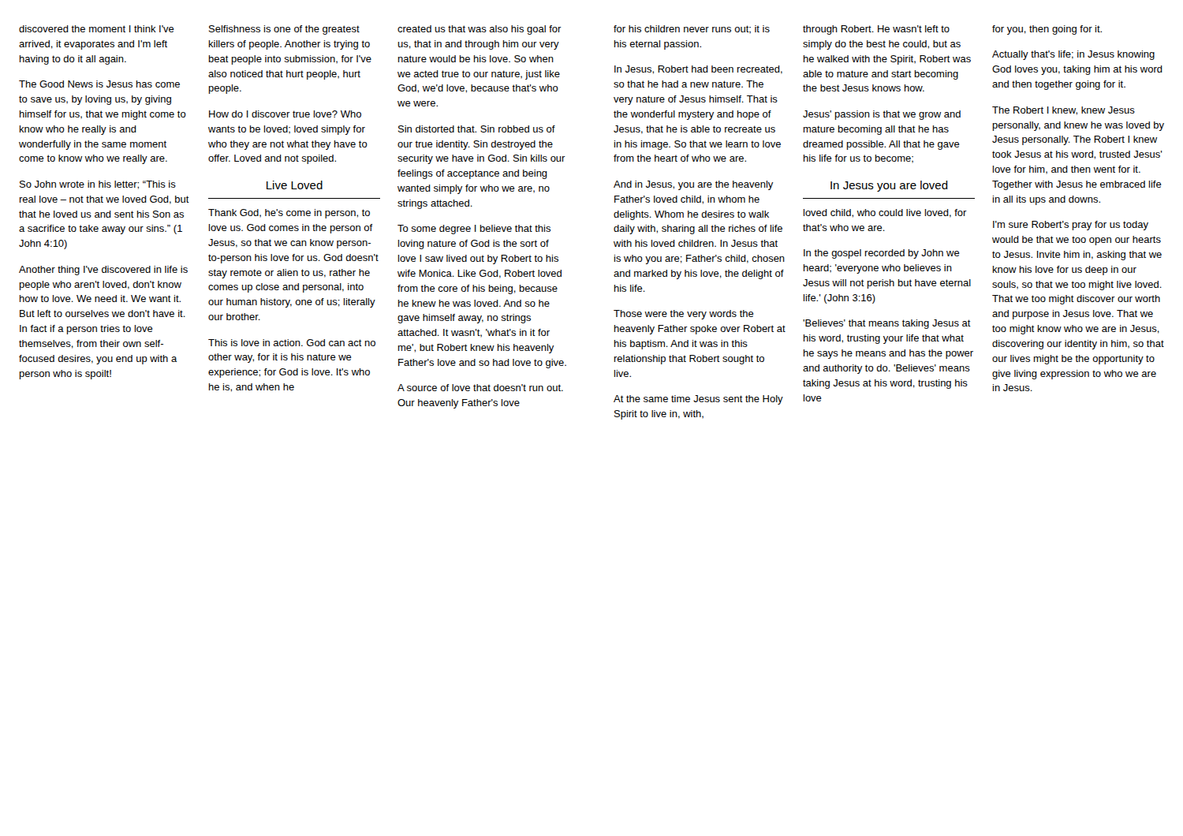discovered the moment I think I've arrived, it evaporates and I'm left having to do it all again.
The Good News is Jesus has come to save us, by loving us, by giving himself for us, that we might come to know who he really is and wonderfully in the same moment come to know who we really are.
So John wrote in his letter; “This is real love – not that we loved God, but that he loved us and sent his Son as a sacrifice to take away our sins.” (1 John 4:10)
Another thing I've discovered in life is people who aren't loved, don't know how to love. We need it. We want it. But left to ourselves we don't have it. In fact if a person tries to love themselves, from their own self-focused desires, you end up with a person who is spoilt!
Selfishness is one of the greatest killers of people. Another is trying to beat people into submission, for I've also noticed that hurt people, hurt people.
How do I discover true love? Who wants to be loved; loved simply for who they are not what they have to offer. Loved and not spoiled.
Live Loved
Thank God, he's come in person, to love us. God comes in the person of Jesus, so that we can know person-to-person his love for us. God doesn't stay remote or alien to us, rather he comes up close and personal, into our human history, one of us; literally our brother.
This is love in action. God can act no other way, for it is his nature we experience; for God is love. It's who he is, and when he
created us that was also his goal for us, that in and through him our very nature would be his love. So when we acted true to our nature, just like God, we'd love, because that's who we were.
Sin distorted that. Sin robbed us of our true identity. Sin destroyed the security we have in God. Sin kills our feelings of acceptance and being wanted simply for who we are, no strings attached.
To some degree I believe that this loving nature of God is the sort of love I saw lived out by Robert to his wife Monica. Like God, Robert loved from the core of his being, because he knew he was loved. And so he gave himself away, no strings attached. It wasn't, 'what's in it for me', but Robert knew his heavenly Father's love and so had love to give.
A source of love that doesn't run out. Our heavenly Father's love
for his children never runs out; it is his eternal passion.
In Jesus, Robert had been recreated, so that he had a new nature. The very nature of Jesus himself. That is the wonderful mystery and hope of Jesus, that he is able to recreate us in his image. So that we learn to love from the heart of who we are.
And in Jesus, you are the heavenly Father's loved child, in whom he delights. Whom he desires to walk daily with, sharing all the riches of life with his loved children. In Jesus that is who you are; Father's child, chosen and marked by his love, the delight of his life.
Those were the very words the heavenly Father spoke over Robert at his baptism. And it was in this relationship that Robert sought to live.
At the same time Jesus sent the Holy Spirit to live in, with,
through Robert. He wasn't left to simply do the best he could, but as he walked with the Spirit, Robert was able to mature and start becoming the best Jesus knows how.
Jesus' passion is that we grow and mature becoming all that he has dreamed possible. All that he gave his life for us to become;
In Jesus you are loved
loved child, who could live loved, for that's who we are.
In the gospel recorded by John we heard; 'everyone who believes in Jesus will not perish but have eternal life.' (John 3:16)
'Believes' that means taking Jesus at his word, trusting your life that what he says he means and has the power and authority to do. 'Believes' means taking Jesus at his word, trusting his love
for you, then going for it.
Actually that's life; in Jesus knowing God loves you, taking him at his word and then together going for it.
The Robert I knew, knew Jesus personally, and knew he was loved by Jesus personally. The Robert I knew took Jesus at his word, trusted Jesus' love for him, and then went for it. Together with Jesus he embraced life in all its ups and downs.
I'm sure Robert's pray for us today would be that we too open our hearts to Jesus. Invite him in, asking that we know his love for us deep in our souls, so that we too might live loved. That we too might discover our worth and purpose in Jesus love. That we too might know who we are in Jesus, discovering our identity in him, so that our lives might be the opportunity to give living expression to who we are in Jesus.